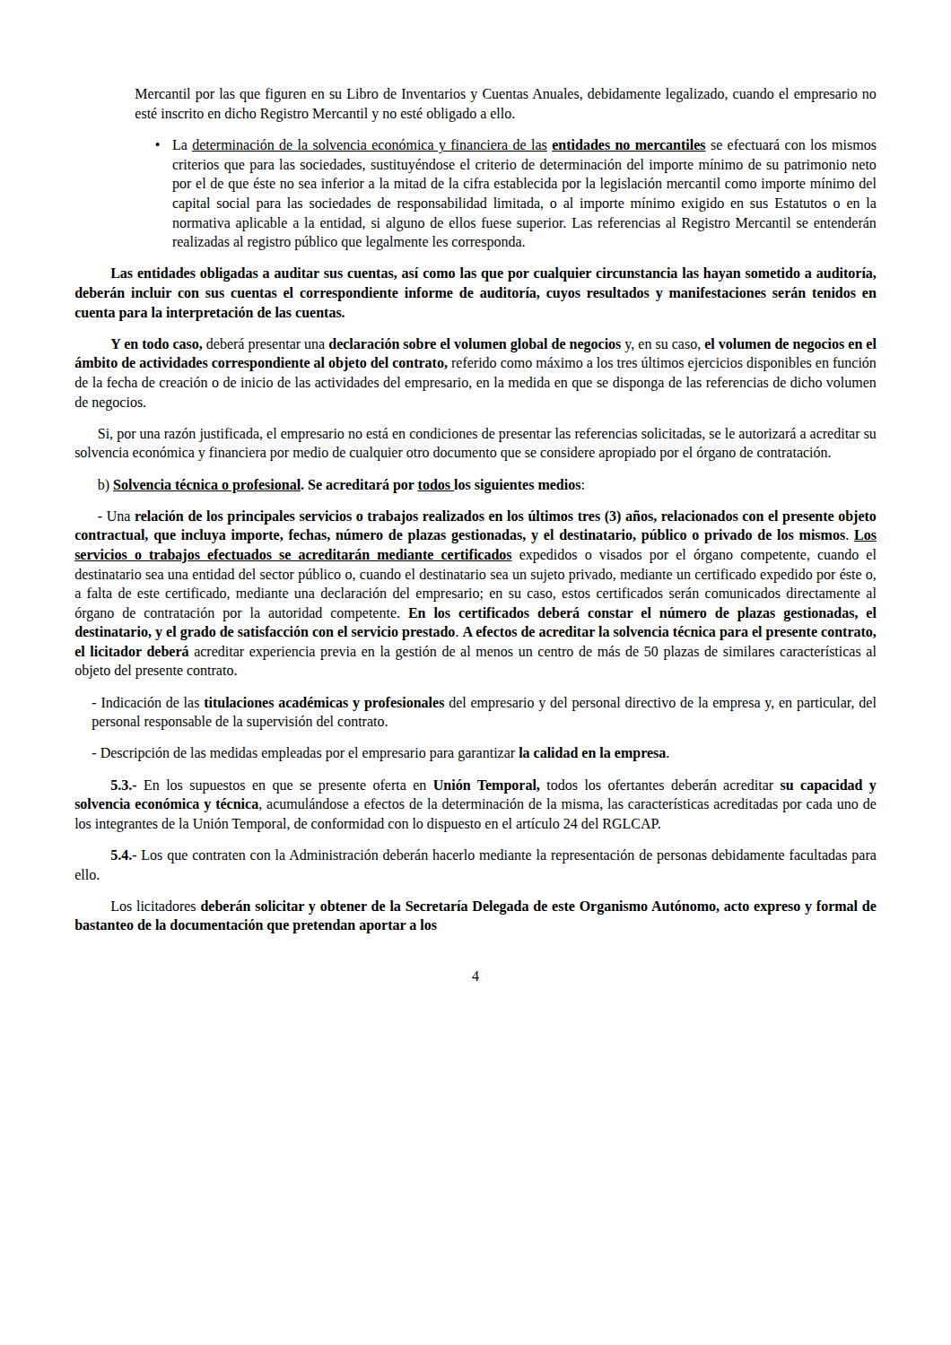Mercantil por las que figuren en su Libro de Inventarios y Cuentas Anuales, debidamente legalizado, cuando el empresario no esté inscrito en dicho Registro Mercantil y no esté obligado a ello.
La determinación de la solvencia económica y financiera de las entidades no mercantiles se efectuará con los mismos criterios que para las sociedades, sustituyéndose el criterio de determinación del importe mínimo de su patrimonio neto por el de que éste no sea inferior a la mitad de la cifra establecida por la legislación mercantil como importe mínimo del capital social para las sociedades de responsabilidad limitada, o al importe mínimo exigido en sus Estatutos o en la normativa aplicable a la entidad, si alguno de ellos fuese superior. Las referencias al Registro Mercantil se entenderán realizadas al registro público que legalmente les corresponda.
Las entidades obligadas a auditar sus cuentas, así como las que por cualquier circunstancia las hayan sometido a auditoría, deberán incluir con sus cuentas el correspondiente informe de auditoría, cuyos resultados y manifestaciones serán tenidos en cuenta para la interpretación de las cuentas.
Y en todo caso, deberá presentar una declaración sobre el volumen global de negocios y, en su caso, el volumen de negocios en el ámbito de actividades correspondiente al objeto del contrato, referido como máximo a los tres últimos ejercicios disponibles en función de la fecha de creación o de inicio de las actividades del empresario, en la medida en que se disponga de las referencias de dicho volumen de negocios.
Si, por una razón justificada, el empresario no está en condiciones de presentar las referencias solicitadas, se le autorizará a acreditar su solvencia económica y financiera por medio de cualquier otro documento que se considere apropiado por el órgano de contratación.
b) Solvencia técnica o profesional. Se acreditará por todos los siguientes medios:
- Una relación de los principales servicios o trabajos realizados en los últimos tres (3) años, relacionados con el presente objeto contractual, que incluya importe, fechas, número de plazas gestionadas, y el destinatario, público o privado de los mismos. Los servicios o trabajos efectuados se acreditarán mediante certificados expedidos o visados por el órgano competente, cuando el destinatario sea una entidad del sector público o, cuando el destinatario sea un sujeto privado, mediante un certificado expedido por éste o, a falta de este certificado, mediante una declaración del empresario; en su caso, estos certificados serán comunicados directamente al órgano de contratación por la autoridad competente. En los certificados deberá constar el número de plazas gestionadas, el destinatario, y el grado de satisfacción con el servicio prestado. A efectos de acreditar la solvencia técnica para el presente contrato, el licitador deberá acreditar experiencia previa en la gestión de al menos un centro de más de 50 plazas de similares características al objeto del presente contrato.
- Indicación de las titulaciones académicas y profesionales del empresario y del personal directivo de la empresa y, en particular, del personal responsable de la supervisión del contrato.
- Descripción de las medidas empleadas por el empresario para garantizar la calidad en la empresa.
5.3.- En los supuestos en que se presente oferta en Unión Temporal, todos los ofertantes deberán acreditar su capacidad y solvencia económica y técnica, acumulándose a efectos de la determinación de la misma, las características acreditadas por cada uno de los integrantes de la Unión Temporal, de conformidad con lo dispuesto en el artículo 24 del RGLCAP.
5.4.- Los que contraten con la Administración deberán hacerlo mediante la representación de personas debidamente facultadas para ello.
Los licitadores deberán solicitar y obtener de la Secretaría Delegada de este Organismo Autónomo, acto expreso y formal de bastanteo de la documentación que pretendan aportar a los
4